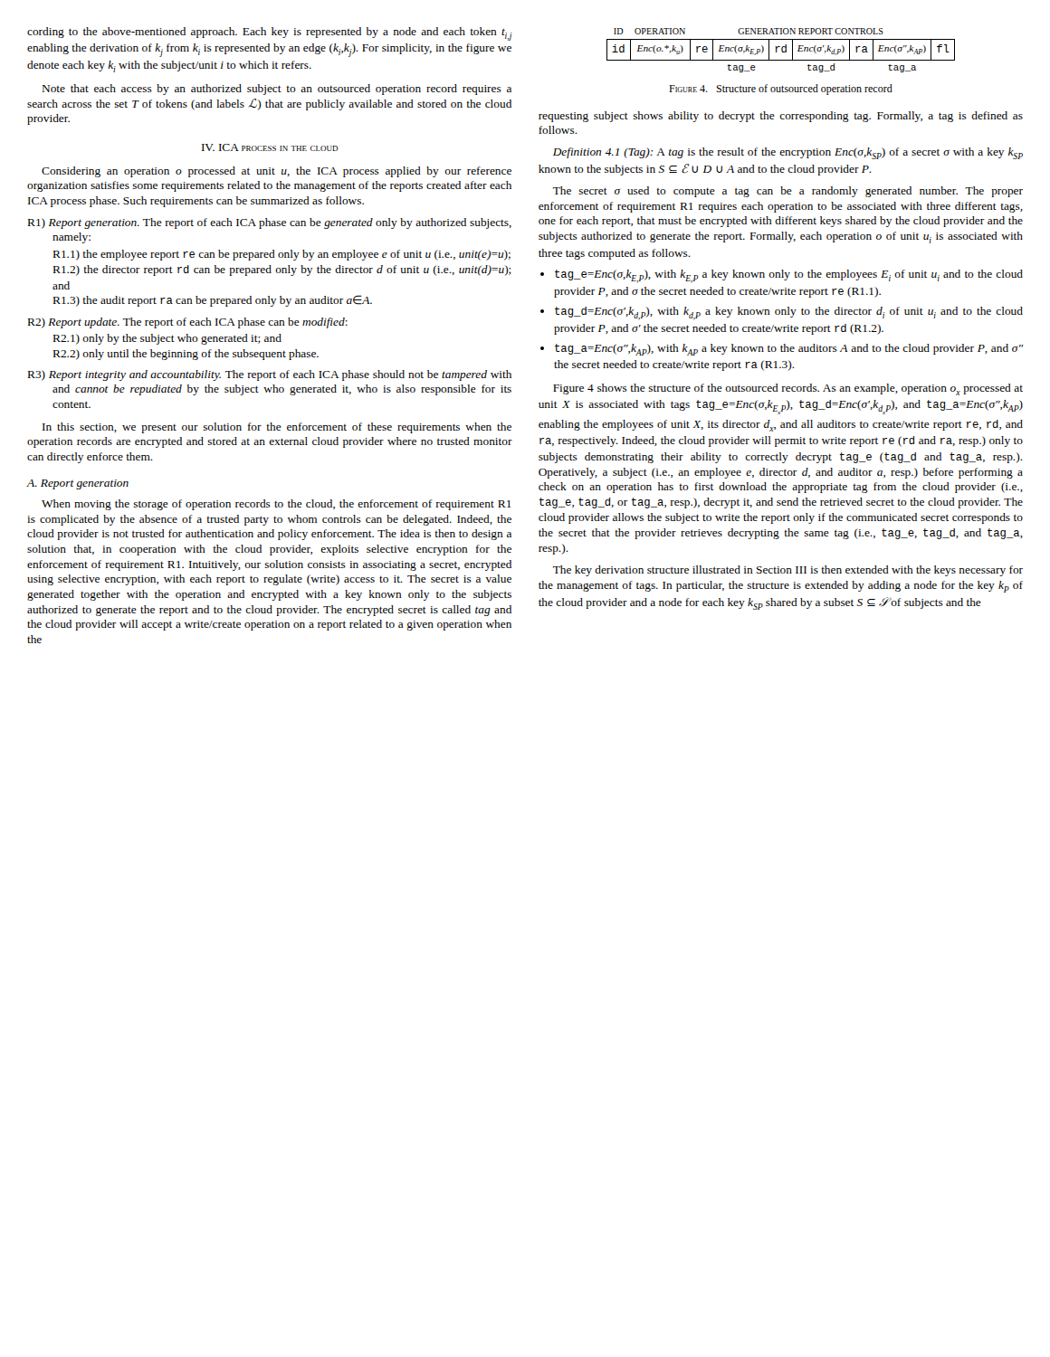cording to the above-mentioned approach. Each key is represented by a node and each token ti,j enabling the derivation of kj from ki is represented by an edge (ki,kj). For simplicity, in the figure we denote each key ki with the subject/unit i to which it refers.
Note that each access by an authorized subject to an outsourced operation record requires a search across the set T of tokens (and labels ℒ) that are publicly available and stored on the cloud provider.
IV. ICA process in the cloud
Considering an operation o processed at unit u, the ICA process applied by our reference organization satisfies some requirements related to the management of the reports created after each ICA process phase. Such requirements can be summarized as follows.
R1) Report generation. The report of each ICA phase can be generated only by authorized subjects, namely:
R1.1) the employee report re can be prepared only by an employee e of unit u (i.e., unit(e)=u);
R1.2) the director report rd can be prepared only by the director d of unit u (i.e., unit(d)=u); and
R1.3) the audit report ra can be prepared only by an auditor a∈A.
R2) Report update. The report of each ICA phase can be modified:
R2.1) only by the subject who generated it; and
R2.2) only until the beginning of the subsequent phase.
R3) Report integrity and accountability. The report of each ICA phase should not be tampered with and cannot be repudiated by the subject who generated it, who is also responsible for its content.
In this section, we present our solution for the enforcement of these requirements when the operation records are encrypted and stored at an external cloud provider where no trusted monitor can directly enforce them.
A. Report generation
When moving the storage of operation records to the cloud, the enforcement of requirement R1 is complicated by the absence of a trusted party to whom controls can be delegated. Indeed, the cloud provider is not trusted for authentication and policy enforcement. The idea is then to design a solution that, in cooperation with the cloud provider, exploits selective encryption for the enforcement of requirement R1. Intuitively, our solution consists in associating a secret, encrypted using selective encryption, with each report to regulate (write) access to it. The secret is a value generated together with the operation and encrypted with a key known only to the subjects authorized to generate the report and to the cloud provider. The encrypted secret is called tag and the cloud provider will accept a write/create operation on a report related to a given operation when the
| ID | OPERATION | GENERATION REPORT CONTROLS |
| id | Enc ( o.* , k u ) | re | Enc ( σ , k E,P ) | rd | Enc ( σ′ , k d,P ) | ra | Enc ( σ″ , k AP ) | fl |
| | | | tag_e | | tag_d | | tag_a | |
Figure 4. Structure of outsourced operation record
requesting subject shows ability to decrypt the corresponding tag. Formally, a tag is defined as follows.
Definition 4.1 (Tag): A tag is the result of the encryption Enc(σ,kSP) of a secret σ with a key kSP known to the subjects in S ⊆ ℰ ∪ D ∪ A and to the cloud provider P.
The secret σ used to compute a tag can be a randomly generated number. The proper enforcement of requirement R1 requires each operation to be associated with three different tags, one for each report, that must be encrypted with different keys shared by the cloud provider and the subjects authorized to generate the report. Formally, each operation o of unit ui is associated with three tags computed as follows.
tag_e=Enc(σ,kE,P), with kE,P a key known only to the employees Ei of unit ui and to the cloud provider P, and σ the secret needed to create/write report re (R1.1).
tag_d=Enc(σ′,kd,P), with kd,P a key known only to the director di of unit ui and to the cloud provider P, and σ′ the secret needed to create/write report rd (R1.2).
tag_a=Enc(σ″,kAP), with kAP a key known to the auditors A and to the cloud provider P, and σ″ the secret needed to create/write report ra (R1.3).
Figure 4 shows the structure of the outsourced records. As an example, operation ox processed at unit X is associated with tags tag_e=Enc(σ,kExP), tag_d=Enc(σ′,kdxP), and tag_a=Enc(σ″,kAP) enabling the employees of unit X, its director dx, and all auditors to create/write report re, rd, and ra, respectively. Indeed, the cloud provider will permit to write report re (rd and ra, resp.) only to subjects demonstrating their ability to correctly decrypt tag_e (tag_d and tag_a, resp.). Operatively, a subject (i.e., an employee e, director d, and auditor a, resp.) before performing a check on an operation has to first download the appropriate tag from the cloud provider (i.e., tag_e, tag_d, or tag_a, resp.), decrypt it, and send the retrieved secret to the cloud provider. The cloud provider allows the subject to write the report only if the communicated secret corresponds to the secret that the provider retrieves decrypting the same tag (i.e., tag_e, tag_d, and tag_a, resp.).
The key derivation structure illustrated in Section III is then extended with the keys necessary for the management of tags. In particular, the structure is extended by adding a node for the key kP of the cloud provider and a node for each key kSP shared by a subset S ⊆ 𝒮 of subjects and the